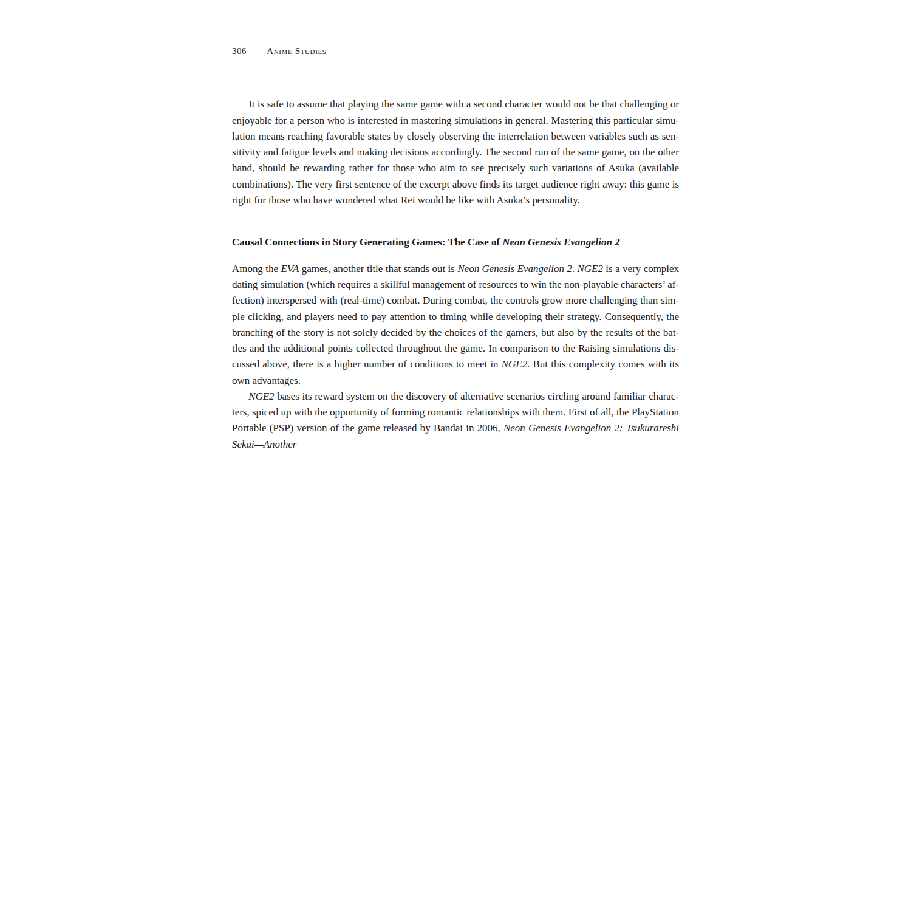306 Anime Studies
It is safe to assume that playing the same game with a second character would not be that challenging or enjoyable for a person who is interested in mastering simulations in general. Mastering this particular simulation means reaching favorable states by closely observing the interrelation between variables such as sensitivity and fatigue levels and making decisions accordingly. The second run of the same game, on the other hand, should be rewarding rather for those who aim to see precisely such variations of Asuka (available combinations). The very first sentence of the excerpt above finds its target audience right away: this game is right for those who have wondered what Rei would be like with Asuka’s personality.
Causal Connections in Story Generating Games: The Case of Neon Genesis Evangelion 2
Among the EVA games, another title that stands out is Neon Genesis Evangelion 2. NGE2 is a very complex dating simulation (which requires a skillful management of resources to win the non-playable characters’ affection) interspersed with (real-time) combat. During combat, the controls grow more challenging than simple clicking, and players need to pay attention to timing while developing their strategy. Consequently, the branching of the story is not solely decided by the choices of the gamers, but also by the results of the battles and the additional points collected throughout the game. In comparison to the Raising simulations discussed above, there is a higher number of conditions to meet in NGE2. But this complexity comes with its own advantages.
NGE2 bases its reward system on the discovery of alternative scenarios circling around familiar characters, spiced up with the opportunity of forming romantic relationships with them. First of all, the PlayStation Portable (PSP) version of the game released by Bandai in 2006, Neon Genesis Evangelion 2: Tsukurareshi Sekai—Another